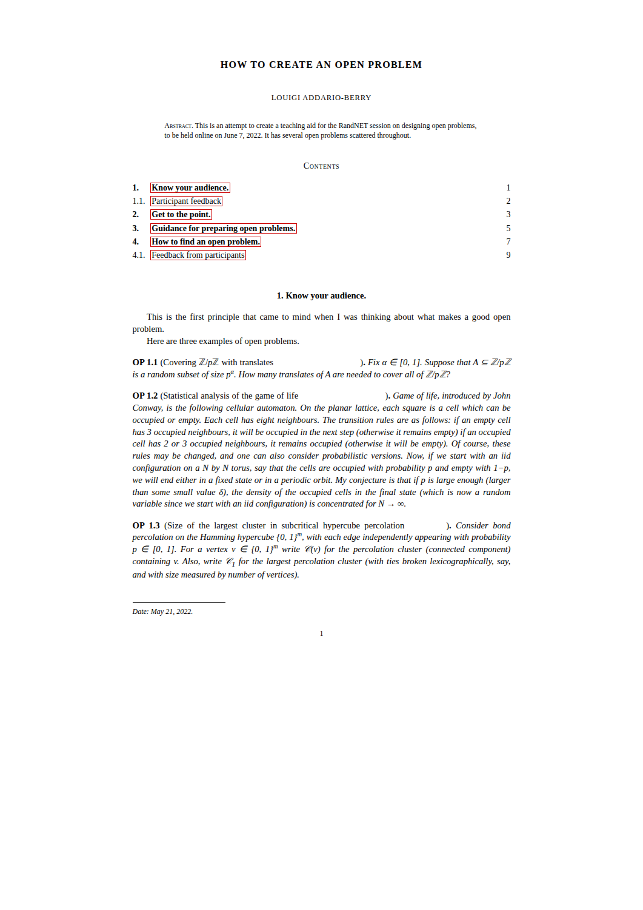HOW TO CREATE AN OPEN PROBLEM
LOUIGI ADDARIO-BERRY
Abstract. This is an attempt to create a teaching aid for the RandNET session on designing open problems, to be held online on June 7, 2022. It has several open problems scattered throughout.
Contents
| 1. | Know your audience. | 1 |
| 1.1. | Participant feedback | 2 |
| 2. | Get to the point. | 3 |
| 3. | Guidance for preparing open problems. | 5 |
| 4. | How to find an open problem. | 7 |
| 4.1. | Feedback from participants | 9 |
1. Know your audience.
This is the first principle that came to mind when I was thinking about what makes a good open problem.
Here are three examples of open problems.
OP 1.1 (Covering ℤ/p ℤ with translates ). Fix α ∈ [0, 1]. Suppose that A ⊆ ℤ/p ℤ is a random subset of size pα. How many translates of A are needed to cover all of ℤ/p ℤ?
OP 1.2 (Statistical analysis of the game of life ). Game of life, introduced by John Conway, is the following cellular automaton. On the planar lattice, each square is a cell which can be occupied or empty. Each cell has eight neighbours. The transition rules are as follows: if an empty cell has 3 occupied neighbours, it will be occupied in the next step (otherwise it remains empty) if an occupied cell has 2 or 3 occupied neighbours, it remains occupied (otherwise it will be empty). Of course, these rules may be changed, and one can also consider probabilistic versions. Now, if we start with an iid configuration on a N by N torus, say that the cells are occupied with probability p and empty with 1−p, we will end either in a fixed state or in a periodic orbit. My conjecture is that if p is large enough (larger than some small value δ), the density of the occupied cells in the final state (which is now a random variable since we start with an iid configuration) is concentrated for N → ∞.
OP 1.3 (Size of the largest cluster in subcritical hypercube percolation ). Consider bond percolation on the Hamming hypercube {0, 1}m, with each edge independently appearing with probability p ∈ [0, 1]. For a vertex v ∈ {0, 1}m write 𝒞(v) for the percolation cluster (connected component) containing v. Also, write 𝒞1 for the largest percolation cluster (with ties broken lexicographically, say, and with size measured by number of vertices).
Date: May 21, 2022.
1